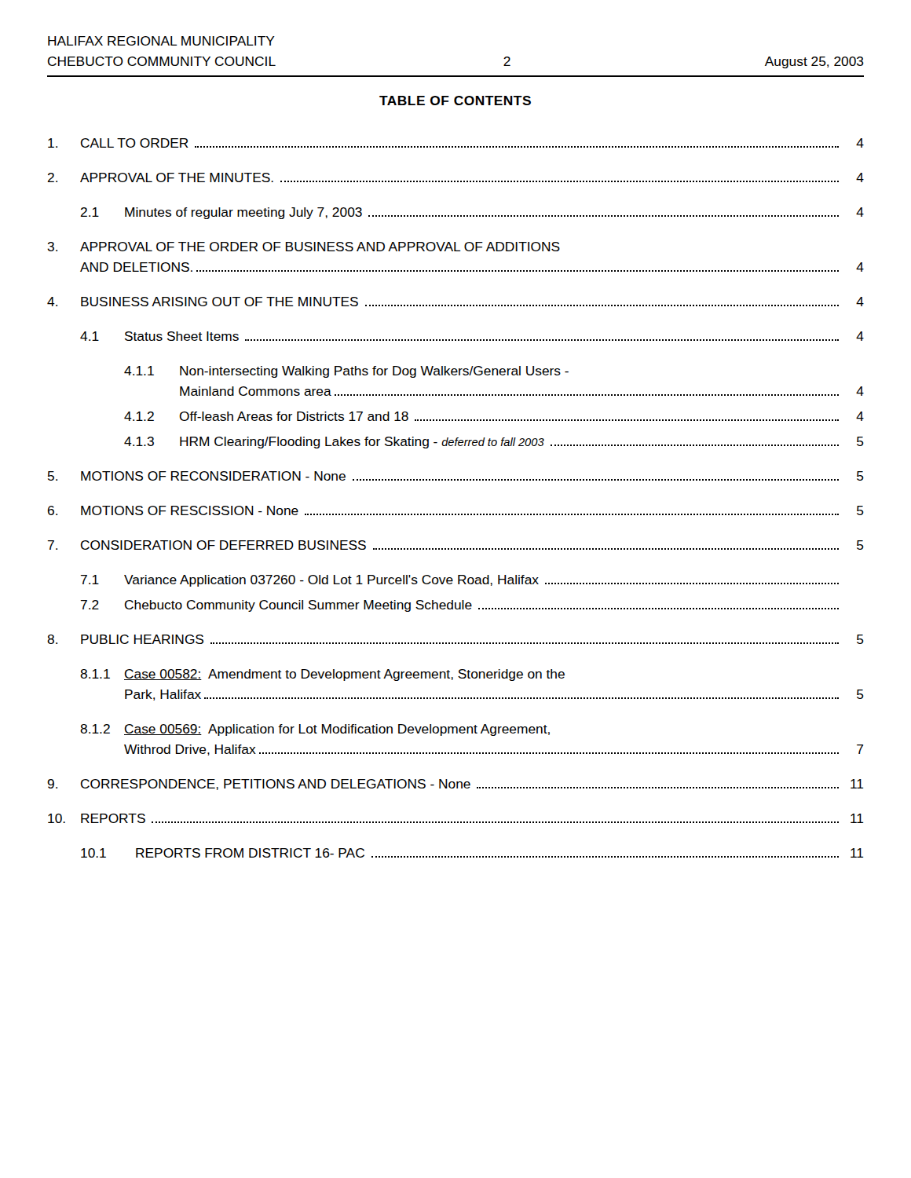HALIFAX REGIONAL MUNICIPALITY
CHEBUCTO COMMUNITY COUNCIL
2
August 25, 2003
TABLE OF CONTENTS
1.
CALL TO ORDER
4
2.
APPROVAL OF THE MINUTES.
4
2.1
Minutes of regular meeting July 7, 2003
4
3.
APPROVAL OF THE ORDER OF BUSINESS AND APPROVAL OF ADDITIONS
AND DELETIONS. 4
4.
BUSINESS ARISING OUT OF THE MINUTES
4
4.1
Status Sheet Items
4
4.1.1
Non-intersecting Walking Paths for Dog Walkers/General Users -
Mainland Commons area 4
4.1.2
Off-leash Areas for Districts 17 and 18
4
4.1.3
HRM Clearing/Flooding Lakes for Skating - deferred to fall 2003
5
5.
MOTIONS OF RECONSIDERATION - None
5
6.
MOTIONS OF RESCISSION - None
5
7.
CONSIDERATION OF DEFERRED BUSINESS
5
7.1
Variance Application 037260 - Old Lot 1 Purcell's Cove Road, Halifax
7.2
Chebucto Community Council Summer Meeting Schedule
8.
PUBLIC HEARINGS
5
8.1.1
Case 00582: Amendment to Development Agreement, Stoneridge on the
Park, Halifax 5
8.1.2
Case 00569: Application for Lot Modification Development Agreement,
Withrod Drive, Halifax 7
9.
CORRESPONDENCE, PETITIONS AND DELEGATIONS - None
11
10.
REPORTS
11
10.1
REPORTS FROM DISTRICT 16- PAC
11